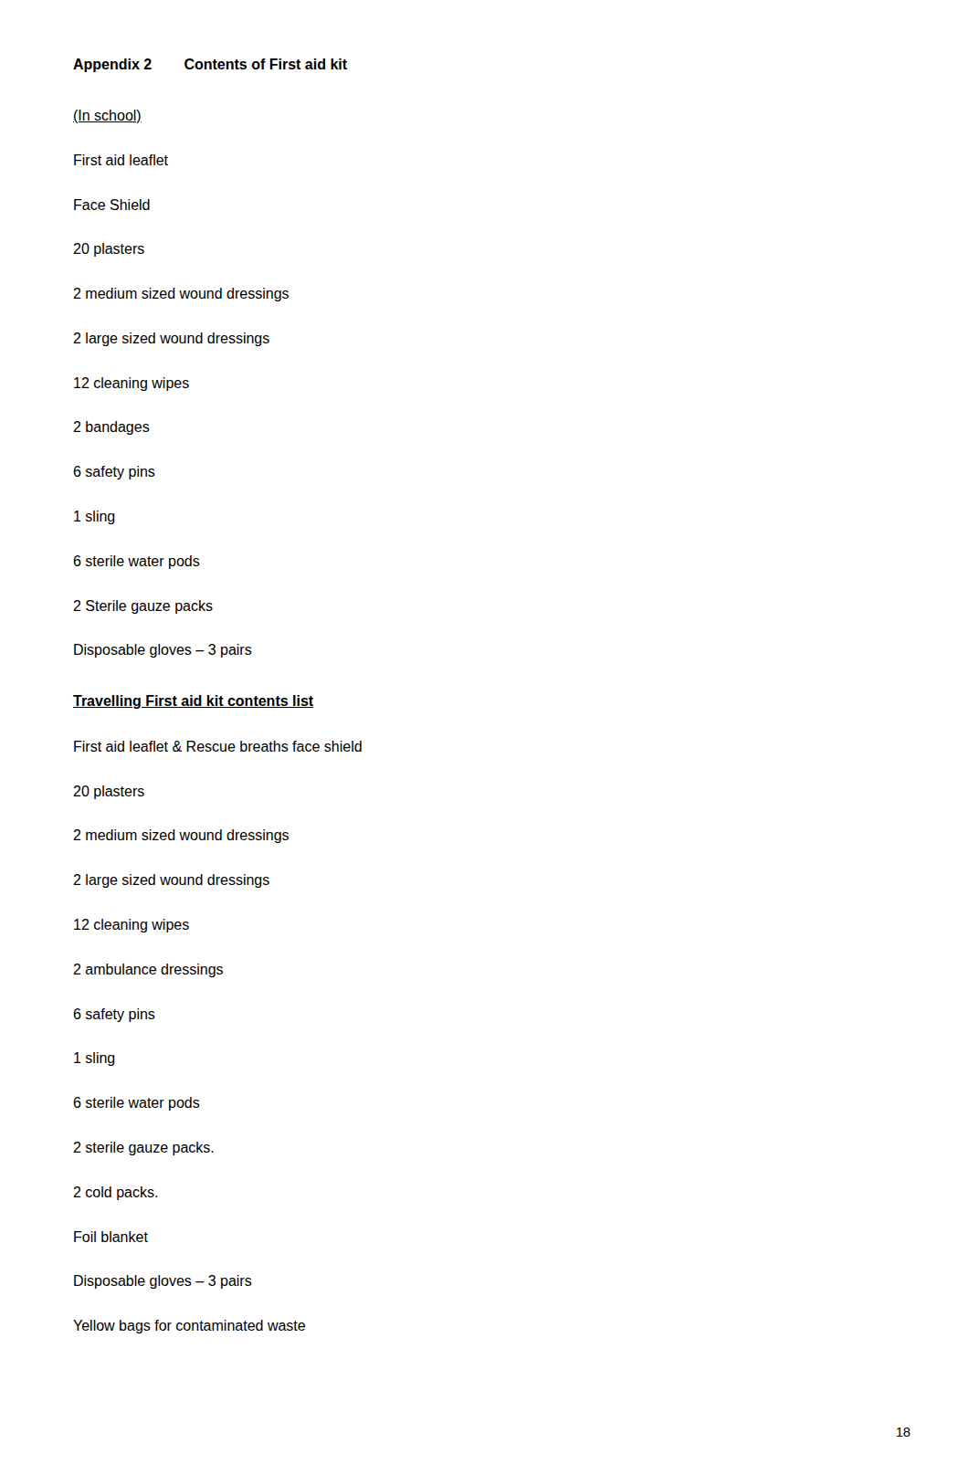Appendix 2 Contents of First aid kit
(In school)
First aid leaflet
Face Shield
20 plasters
2 medium sized wound dressings
2 large sized wound dressings
12 cleaning wipes
2 bandages
6 safety pins
1 sling
6 sterile water pods
2 Sterile gauze packs
Disposable gloves – 3 pairs
Travelling First aid kit contents list
First aid leaflet & Rescue breaths face shield
20 plasters
2 medium sized wound dressings
2 large sized wound dressings
12 cleaning wipes
2 ambulance dressings
6 safety pins
1 sling
6 sterile water pods
2 sterile gauze packs.
2 cold packs.
Foil blanket
Disposable gloves – 3 pairs
Yellow bags for contaminated waste
18